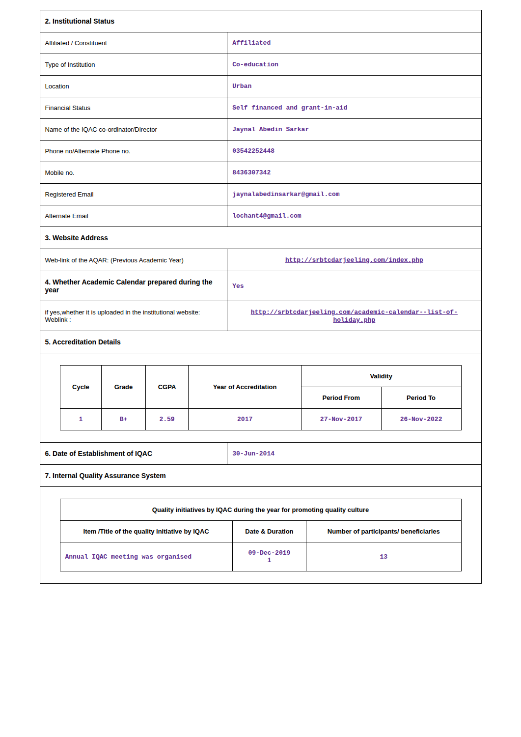| 2. Institutional Status |
| Affiliated / Constituent | Affiliated |
| Type of Institution | Co-education |
| Location | Urban |
| Financial Status | Self financed and grant-in-aid |
| Name of the IQAC co-ordinator/Director | Jaynal Abedin Sarkar |
| Phone no/Alternate Phone no. | 03542252448 |
| Mobile no. | 8436307342 |
| Registered Email | jaynalabedinsarkar@gmail.com |
| Alternate Email | lochant4@gmail.com |
| 3. Website Address |
| Web-link of the AQAR: (Previous Academic Year) | http://srbtcdarjeeling.com/index.php |
| 4. Whether Academic Calendar prepared during the year | Yes |
| if yes,whether it is uploaded in the institutional website: Weblink : | http://srbtcdarjeeling.com/academic-calendar--list-of-holiday.php |
| 5. Accreditation Details |
| / Cycle / Grade / CGPA / Year of Accreditation / Validity / / --- / --- / --- / --- / --- / / Period From / Period To / / 1 / B+ / 2.59 / 2017 / 27-Nov-2017 / 26-Nov-2022 / |
| 6. Date of Establishment of IQAC | 30-Jun-2014 |
| 7. Internal Quality Assurance System |
| / Quality initiatives by IQAC during the year for promoting quality culture / / --- / / Item /Title of the quality initiative by IQAC / Date & Duration / Number of participants/ beneficiaries / / Annual IQAC meeting was organised / 09-Dec-2019 1 / 13 / |